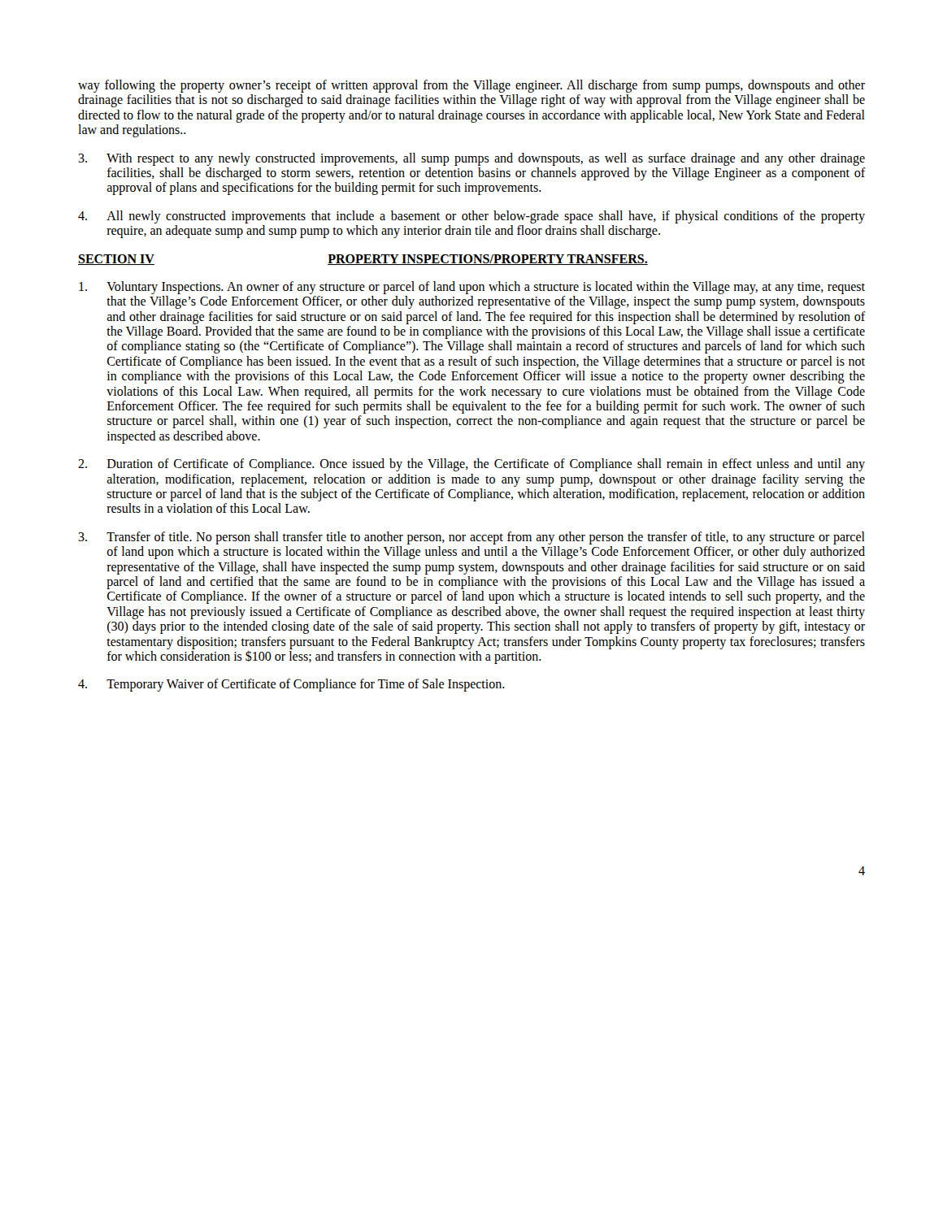way following the property owner’s receipt of written approval from the Village engineer. All discharge from sump pumps, downspouts and other drainage facilities that is not so discharged to said drainage facilities within the Village right of way with approval from the Village engineer shall be directed to flow to the natural grade of the property and/or to natural drainage courses in accordance with applicable local, New York State and Federal law and regulations..
3.
With respect to any newly constructed improvements, all sump pumps and downspouts, as well as surface drainage and any other drainage facilities, shall be discharged to storm sewers, retention or detention basins or channels approved by the Village Engineer as a component of approval of plans and specifications for the building permit for such improvements.
4.
All newly constructed improvements that include a basement or other below-grade space shall have, if physical conditions of the property require, an adequate sump and sump pump to which any interior drain tile and floor drains shall discharge.
SECTION IV PROPERTY INSPECTIONS/PROPERTY TRANSFERS.
1.
Voluntary Inspections. An owner of any structure or parcel of land upon which a structure is located within the Village may, at any time, request that the Village’s Code Enforcement Officer, or other duly authorized representative of the Village, inspect the sump pump system, downspouts and other drainage facilities for said structure or on said parcel of land. The fee required for this inspection shall be determined by resolution of the Village Board. Provided that the same are found to be in compliance with the provisions of this Local Law, the Village shall issue a certificate of compliance stating so (the “Certificate of Compliance”). The Village shall maintain a record of structures and parcels of land for which such Certificate of Compliance has been issued. In the event that as a result of such inspection, the Village determines that a structure or parcel is not in compliance with the provisions of this Local Law, the Code Enforcement Officer will issue a notice to the property owner describing the violations of this Local Law. When required, all permits for the work necessary to cure violations must be obtained from the Village Code Enforcement Officer. The fee required for such permits shall be equivalent to the fee for a building permit for such work. The owner of such structure or parcel shall, within one (1) year of such inspection, correct the non-compliance and again request that the structure or parcel be inspected as described above.
2.
Duration of Certificate of Compliance. Once issued by the Village, the Certificate of Compliance shall remain in effect unless and until any alteration, modification, replacement, relocation or addition is made to any sump pump, downspout or other drainage facility serving the structure or parcel of land that is the subject of the Certificate of Compliance, which alteration, modification, replacement, relocation or addition results in a violation of this Local Law.
3.
Transfer of title. No person shall transfer title to another person, nor accept from any other person the transfer of title, to any structure or parcel of land upon which a structure is located within the Village unless and until a the Village’s Code Enforcement Officer, or other duly authorized representative of the Village, shall have inspected the sump pump system, downspouts and other drainage facilities for said structure or on said parcel of land and certified that the same are found to be in compliance with the provisions of this Local Law and the Village has issued a Certificate of Compliance. If the owner of a structure or parcel of land upon which a structure is located intends to sell such property, and the Village has not previously issued a Certificate of Compliance as described above, the owner shall request the required inspection at least thirty (30) days prior to the intended closing date of the sale of said property. This section shall not apply to transfers of property by gift, intestacy or testamentary disposition; transfers pursuant to the Federal Bankruptcy Act; transfers under Tompkins County property tax foreclosures; transfers for which consideration is $100 or less; and transfers in connection with a partition.
4.
Temporary Waiver of Certificate of Compliance for Time of Sale Inspection.
4